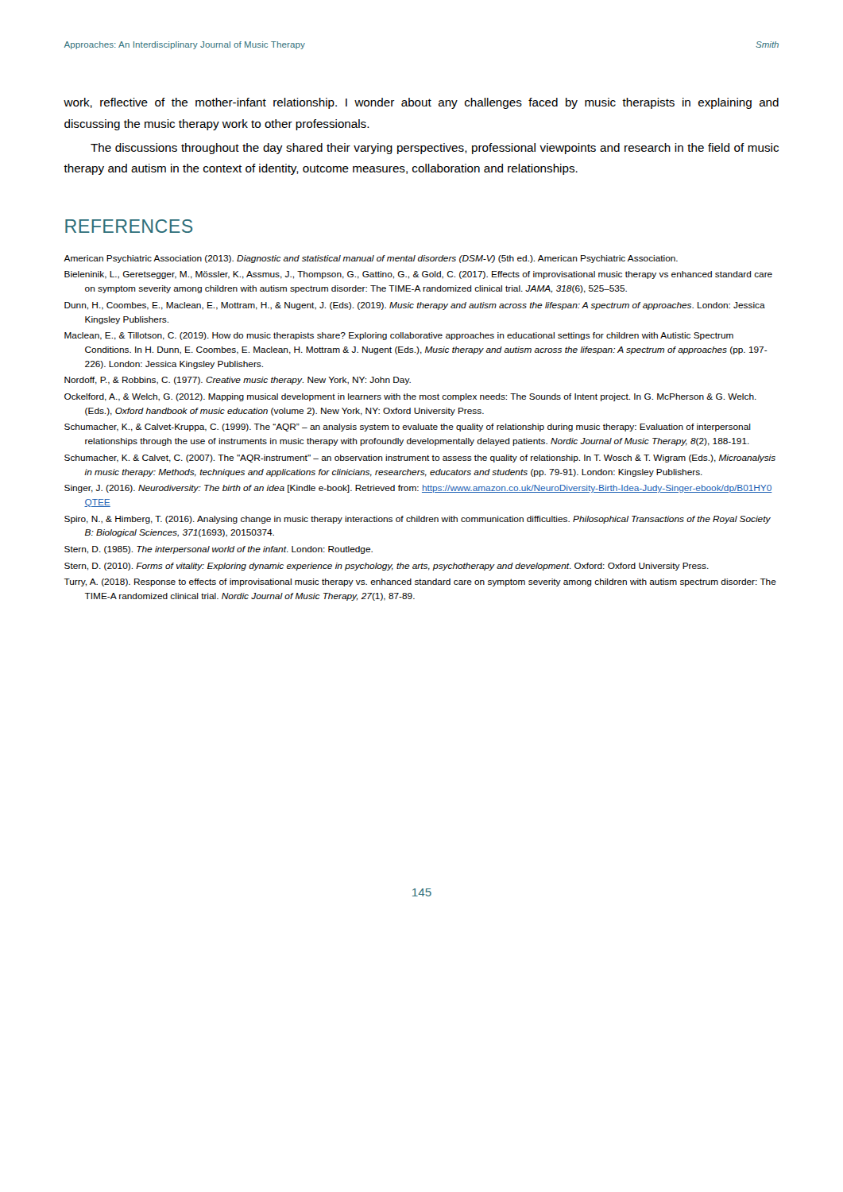Approaches: An Interdisciplinary Journal of Music Therapy Smith
work, reflective of the mother-infant relationship. I wonder about any challenges faced by music therapists in explaining and discussing the music therapy work to other professionals.
The discussions throughout the day shared their varying perspectives, professional viewpoints and research in the field of music therapy and autism in the context of identity, outcome measures, collaboration and relationships.
REFERENCES
American Psychiatric Association (2013). Diagnostic and statistical manual of mental disorders (DSM-V) (5th ed.). American Psychiatric Association.
Bieleninik, L., Geretsegger, M., Mössler, K., Assmus, J., Thompson, G., Gattino, G., & Gold, C. (2017). Effects of improvisational music therapy vs enhanced standard care on symptom severity among children with autism spectrum disorder: The TIME-A randomized clinical trial. JAMA, 318(6), 525–535.
Dunn, H., Coombes, E., Maclean, E., Mottram, H., & Nugent, J. (Eds). (2019). Music therapy and autism across the lifespan: A spectrum of approaches. London: Jessica Kingsley Publishers.
Maclean, E., & Tillotson, C. (2019). How do music therapists share? Exploring collaborative approaches in educational settings for children with Autistic Spectrum Conditions. In H. Dunn, E. Coombes, E. Maclean, H. Mottram & J. Nugent (Eds.), Music therapy and autism across the lifespan: A spectrum of approaches (pp. 197-226). London: Jessica Kingsley Publishers.
Nordoff, P., & Robbins, C. (1977). Creative music therapy. New York, NY: John Day.
Ockelford, A., & Welch, G. (2012). Mapping musical development in learners with the most complex needs: The Sounds of Intent project. In G. McPherson & G. Welch. (Eds.), Oxford handbook of music education (volume 2). New York, NY: Oxford University Press.
Schumacher, K., & Calvet-Kruppa, C. (1999). The “AQR” – an analysis system to evaluate the quality of relationship during music therapy: Evaluation of interpersonal relationships through the use of instruments in music therapy with profoundly developmentally delayed patients. Nordic Journal of Music Therapy, 8(2), 188-191.
Schumacher, K. & Calvet, C. (2007). The "AQR-instrument" – an observation instrument to assess the quality of relationship. In T. Wosch & T. Wigram (Eds.), Microanalysis in music therapy: Methods, techniques and applications for clinicians, researchers, educators and students (pp. 79-91). London: Kingsley Publishers.
Singer, J. (2016). Neurodiversity: The birth of an idea [Kindle e-book]. Retrieved from: https://www.amazon.co.uk/NeuroDiversity-Birth-Idea-Judy-Singer-ebook/dp/B01HY0QTEE
Spiro, N., & Himberg, T. (2016). Analysing change in music therapy interactions of children with communication difficulties. Philosophical Transactions of the Royal Society B: Biological Sciences, 371(1693), 20150374.
Stern, D. (1985). The interpersonal world of the infant. London: Routledge.
Stern, D. (2010). Forms of vitality: Exploring dynamic experience in psychology, the arts, psychotherapy and development. Oxford: Oxford University Press.
Turry, A. (2018). Response to effects of improvisational music therapy vs. enhanced standard care on symptom severity among children with autism spectrum disorder: The TIME-A randomized clinical trial. Nordic Journal of Music Therapy, 27(1), 87-89.
145